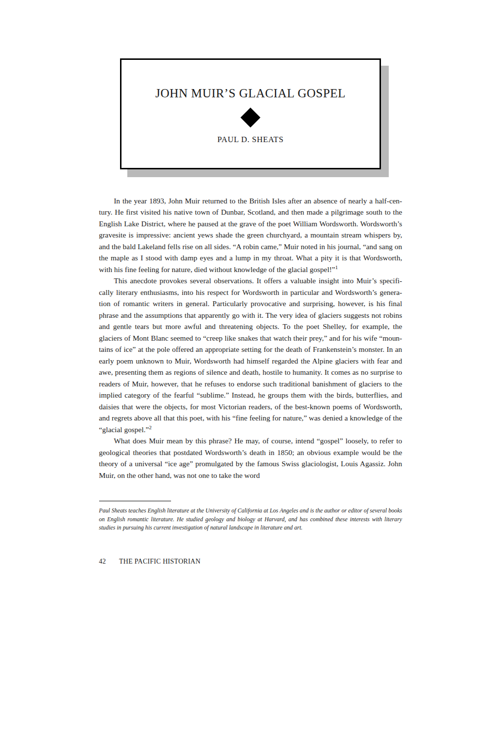JOHN MUIR’S GLACIAL GOSPEL
PAUL D. SHEATS
In the year 1893, John Muir returned to the British Isles after an absence of nearly a half-century. He first visited his native town of Dunbar, Scotland, and then made a pilgrimage south to the English Lake District, where he paused at the grave of the poet William Wordsworth. Wordsworth’s gravesite is impressive: ancient yews shade the green churchyard, a mountain stream whispers by, and the bald Lakeland fells rise on all sides. “A robin came,” Muir noted in his journal, “and sang on the maple as I stood with damp eyes and a lump in my throat. What a pity it is that Wordsworth, with his fine feeling for nature, died without knowledge of the glacial gospel!”1
This anecdote provokes several observations. It offers a valuable insight into Muir’s specifically literary enthusiasms, into his respect for Wordsworth in particular and Wordsworth’s generation of romantic writers in general. Particularly provocative and surprising, however, is his final phrase and the assumptions that apparently go with it. The very idea of glaciers suggests not robins and gentle tears but more awful and threatening objects. To the poet Shelley, for example, the glaciers of Mont Blanc seemed to “creep like snakes that watch their prey,” and for his wife “mountains of ice” at the pole offered an appropriate setting for the death of Frankenstein’s monster. In an early poem unknown to Muir, Wordsworth had himself regarded the Alpine glaciers with fear and awe, presenting them as regions of silence and death, hostile to humanity. It comes as no surprise to readers of Muir, however, that he refuses to endorse such traditional banishment of glaciers to the implied category of the fearful “sublime.” Instead, he groups them with the birds, butterflies, and daisies that were the objects, for most Victorian readers, of the best-known poems of Wordsworth, and regrets above all that this poet, with his “fine feeling for nature,” was denied a knowledge of the “glacial gospel.”2
What does Muir mean by this phrase? He may, of course, intend “gospel” loosely, to refer to geological theories that postdated Wordsworth’s death in 1850; an obvious example would be the theory of a universal “ice age” promulgated by the famous Swiss glaciologist, Louis Agassiz. John Muir, on the other hand, was not one to take the word
Paul Sheats teaches English literature at the University of California at Los Angeles and is the author or editor of several books on English romantic literature. He studied geology and biology at Harvard, and has combined these interests with literary studies in pursuing his current investigation of natural landscape in literature and art.
42 THE PACIFIC HISTORIAN